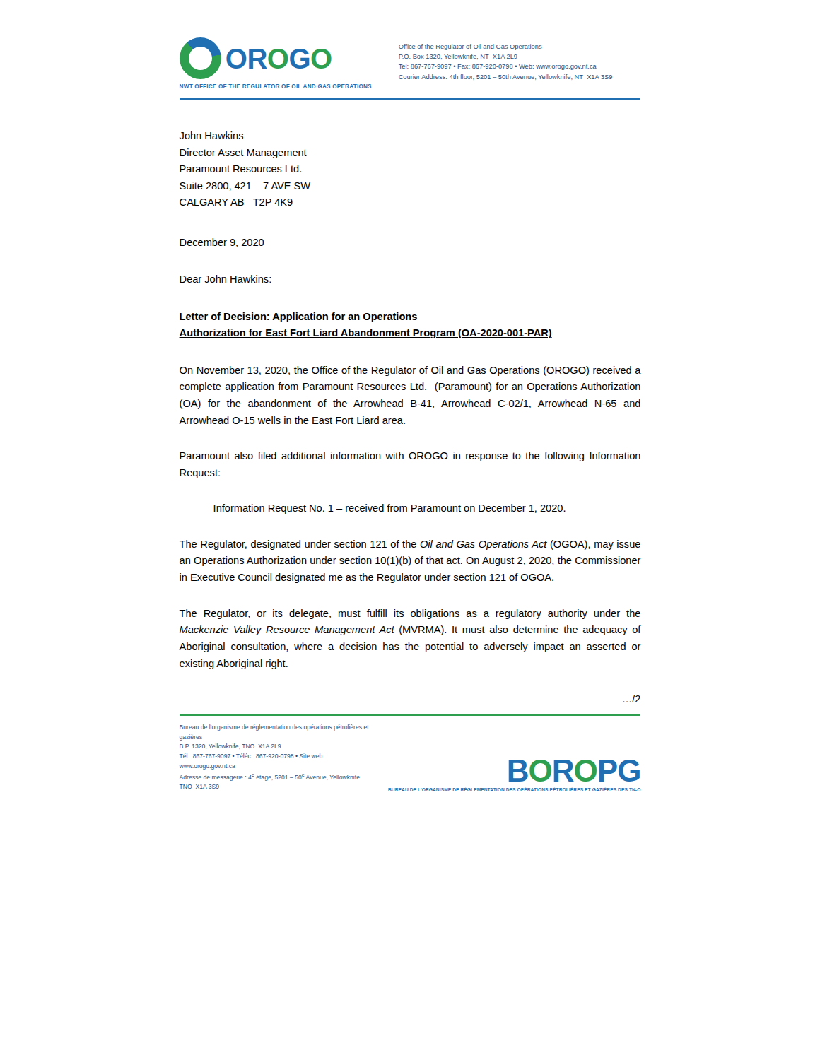OROGO
NWT OFFICE OF THE REGULATOR OF OIL AND GAS OPERATIONS
Office of the Regulator of Oil and Gas Operations
P.O. Box 1320, Yellowknife, NT X1A 2L9
Tel: 867-767-9097 • Fax: 867-920-0798 • Web: www.orogo.gov.nt.ca
Courier Address: 4th floor, 5201 – 50th Avenue, Yellowknife, NT X1A 3S9
John Hawkins
Director Asset Management
Paramount Resources Ltd.
Suite 2800, 421 – 7 AVE SW
CALGARY AB T2P 4K9
December 9, 2020
Dear John Hawkins:
Letter of Decision: Application for an Operations
Authorization for East Fort Liard Abandonment Program (OA-2020-001-PAR)
On November 13, 2020, the Office of the Regulator of Oil and Gas Operations (OROGO) received a complete application from Paramount Resources Ltd. (Paramount) for an Operations Authorization (OA) for the abandonment of the Arrowhead B-41, Arrowhead C-02/1, Arrowhead N-65 and Arrowhead O-15 wells in the East Fort Liard area.
Paramount also filed additional information with OROGO in response to the following Information Request:
Information Request No. 1 – received from Paramount on December 1, 2020.
The Regulator, designated under section 121 of the Oil and Gas Operations Act (OGOA), may issue an Operations Authorization under section 10(1)(b) of that act. On August 2, 2020, the Commissioner in Executive Council designated me as the Regulator under section 121 of OGOA.
The Regulator, or its delegate, must fulfill its obligations as a regulatory authority under the Mackenzie Valley Resource Management Act (MVRMA). It must also determine the adequacy of Aboriginal consultation, where a decision has the potential to adversely impact an asserted or existing Aboriginal right.
…/2
Bureau de l’organisme de réglementation des opérations pétrolières et gazières
B.P. 1320, Yellowknife, TNO X1A 2L9
Tél : 867-767-9097 • Téléc : 867-920-0798 • Site web : www.orogo.gov.nt.ca
Adresse de messagerie : 4e étage, 5201 – 50e Avenue, Yellowknife TNO X1A 3S9
BOROPG
BUREAU DE L’ORGANISME DE RÉGLEMENTATION DES OPÉRATIONS PÉTROLIÈRES ET GAZIÈRES DES TN-O